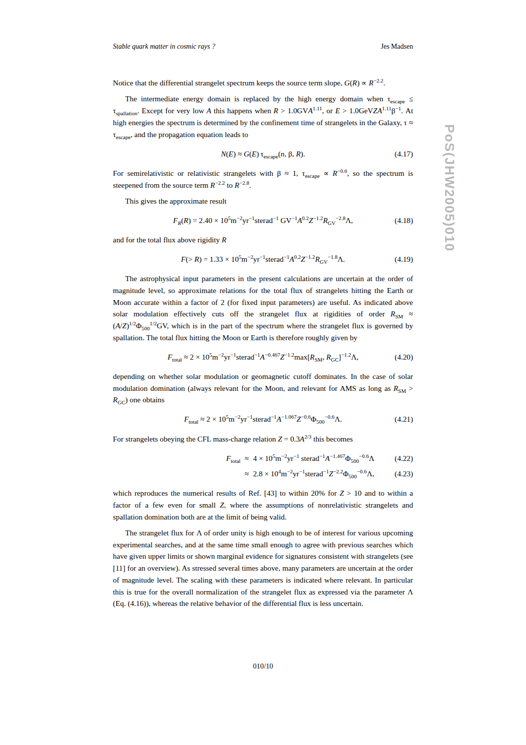Stable quark matter in cosmic rays ?
Jes Madsen
PoS(JHW2005)010
Notice that the differential strangelet spectrum keeps the source term slope, G(R) ∝ R−2.2.
The intermediate energy domain is replaced by the high energy domain when τescape ≤ τspallation. Except for very low A this happens when R > 1.0GVA1.11, or E > 1.0GeVZA1.11β−1. At high energies the spectrum is determined by the confinement time of strangelets in the Galaxy, τ ≈ τescape, and the propagation equation leads to
N(E) ≈ G(E) τescape(n, β, R).
(4.17)
For semirelativistic or relativistic strangelets with β ≈ 1, τescape ∝ R−0.6, so the spectrum is steepened from the source term R−2.2 to R−2.8.
This gives the approximate result
FR(R) = 2.40 × 105m−2yr−1sterad−1 GV−1A0.2Z−1.2RGV−2.8Λ,
(4.18)
and for the total flux above rigidity R
F(> R) = 1.33 × 105m−2yr−1sterad−1A0.2Z−1.2RGV−1.8Λ.
(4.19)
The astrophysical input parameters in the present calculations are uncertain at the order of magnitude level, so approximate relations for the total flux of strangelets hitting the Earth or Moon accurate within a factor of 2 (for fixed input parameters) are useful. As indicated above solar modulation effectively cuts off the strangelet flux at rigidities of order RSM ≈ (A/Z)1/2Φ5001/2GV, which is in the part of the spectrum where the strangelet flux is governed by spallation. The total flux hitting the Moon or Earth is therefore roughly given by
Ftotal ≈ 2 × 105m−2yr−1sterad−1A−0.467Z−1.2max[RSM, RGC]−1.2Λ,
(4.20)
depending on whether solar modulation or geomagnetic cutoff dominates. In the case of solar modulation domination (always relevant for the Moon, and relevant for AMS as long as RSM > RGC) one obtains
Ftotal ≈ 2 × 105m−2yr−1sterad−1A−1.067Z−0.6Φ500−0.6Λ.
(4.21)
For strangelets obeying the CFL mass-charge relation Z = 0.3A2/3 this becomes
Ftotal
≈
4 × 105m−2yr−1 sterad−1A−1.467Φ500−0.6Λ
(4.22)
≈
2.8 × 104m−2yr−1sterad−1Z−2.2Φ500−0.6Λ,
(4.23)
which reproduces the numerical results of Ref. [43] to within 20% for Z > 10 and to within a factor of a few even for small Z, where the assumptions of nonrelativistic strangelets and spallation domination both are at the limit of being valid.
The strangelet flux for Λ of order unity is high enough to be of interest for various upcoming experimental searches, and at the same time small enough to agree with previous searches which have given upper limits or shown marginal evidence for signatures consistent with strangelets (see [11] for an overview). As stressed several times above, many parameters are uncertain at the order of magnitude level. The scaling with these parameters is indicated where relevant. In particular this is true for the overall normalization of the strangelet flux as expressed via the parameter Λ (Eq. (4.16)), whereas the relative behavior of the differential flux is less uncertain.
010/10